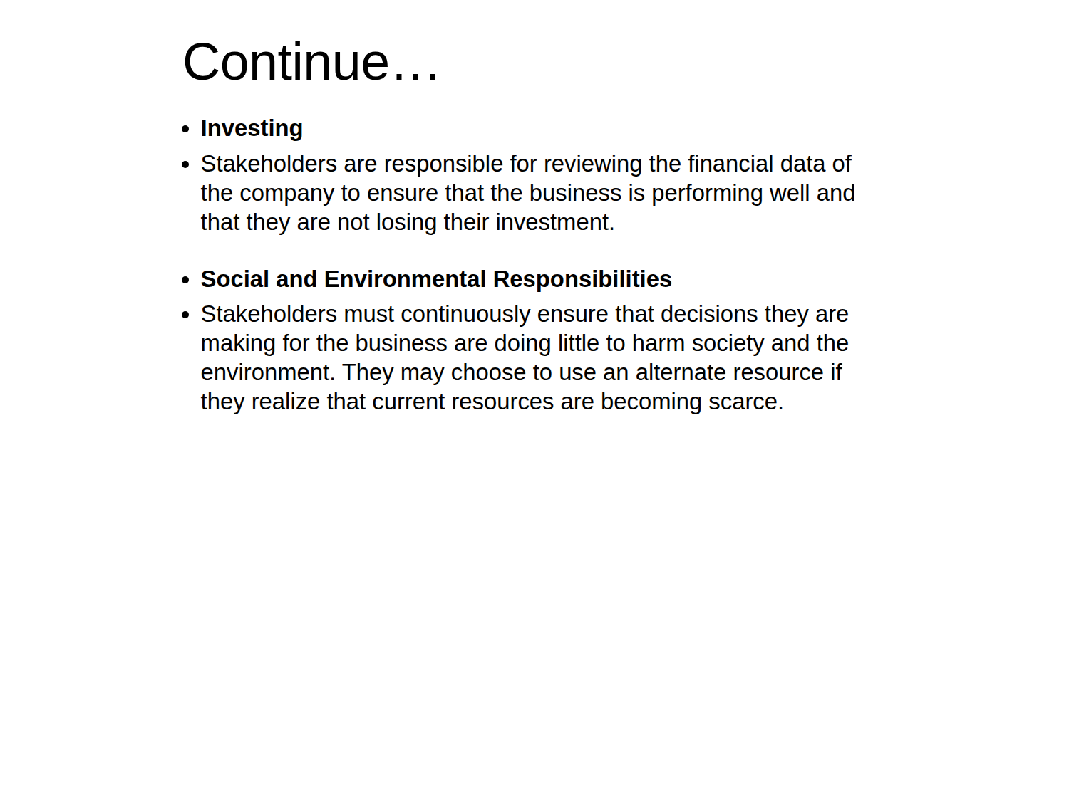Continue…
Investing
Stakeholders are responsible for reviewing the financial data of the company to ensure that the business is performing well and that they are not losing their investment.
Social and Environmental Responsibilities
Stakeholders must continuously ensure that decisions they are making for the business are doing little to harm society and the environment. They may choose to use an alternate resource if they realize that current resources are becoming scarce.